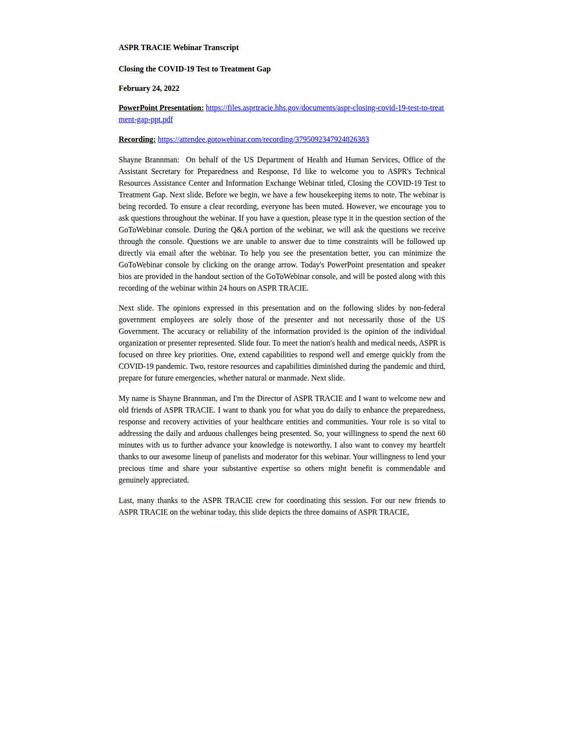ASPR TRACIE Webinar Transcript
Closing the COVID-19 Test to Treatment Gap
February 24, 2022
PowerPoint Presentation: https://files.asprtracie.hhs.gov/documents/aspr-closing-covid-19-test-to-treatment-gap-ppt.pdf
Recording: https://attendee.gotowebinar.com/recording/3795092347924826383
Shayne Brannman: On behalf of the US Department of Health and Human Services, Office of the Assistant Secretary for Preparedness and Response, I'd like to welcome you to ASPR's Technical Resources Assistance Center and Information Exchange Webinar titled, Closing the COVID-19 Test to Treatment Gap. Next slide. Before we begin, we have a few housekeeping items to note. The webinar is being recorded. To ensure a clear recording, everyone has been muted. However, we encourage you to ask questions throughout the webinar. If you have a question, please type it in the question section of the GoToWebinar console. During the Q&A portion of the webinar, we will ask the questions we receive through the console. Questions we are unable to answer due to time constraints will be followed up directly via email after the webinar. To help you see the presentation better, you can minimize the GoToWebinar console by clicking on the orange arrow. Today's PowerPoint presentation and speaker bios are provided in the handout section of the GoToWebinar console, and will be posted along with this recording of the webinar within 24 hours on ASPR TRACIE.
Next slide. The opinions expressed in this presentation and on the following slides by non-federal government employees are solely those of the presenter and not necessarily those of the US Government. The accuracy or reliability of the information provided is the opinion of the individual organization or presenter represented. Slide four. To meet the nation's health and medical needs, ASPR is focused on three key priorities. One, extend capabilities to respond well and emerge quickly from the COVID-19 pandemic. Two, restore resources and capabilities diminished during the pandemic and third, prepare for future emergencies, whether natural or manmade. Next slide.
My name is Shayne Brannman, and I'm the Director of ASPR TRACIE and I want to welcome new and old friends of ASPR TRACIE. I want to thank you for what you do daily to enhance the preparedness, response and recovery activities of your healthcare entities and communities. Your role is so vital to addressing the daily and arduous challenges being presented. So, your willingness to spend the next 60 minutes with us to further advance your knowledge is noteworthy. I also want to convey my heartfelt thanks to our awesome lineup of panelists and moderator for this webinar. Your willingness to lend your precious time and share your substantive expertise so others might benefit is commendable and genuinely appreciated.
Last, many thanks to the ASPR TRACIE crew for coordinating this session. For our new friends to ASPR TRACIE on the webinar today, this slide depicts the three domains of ASPR TRACIE,